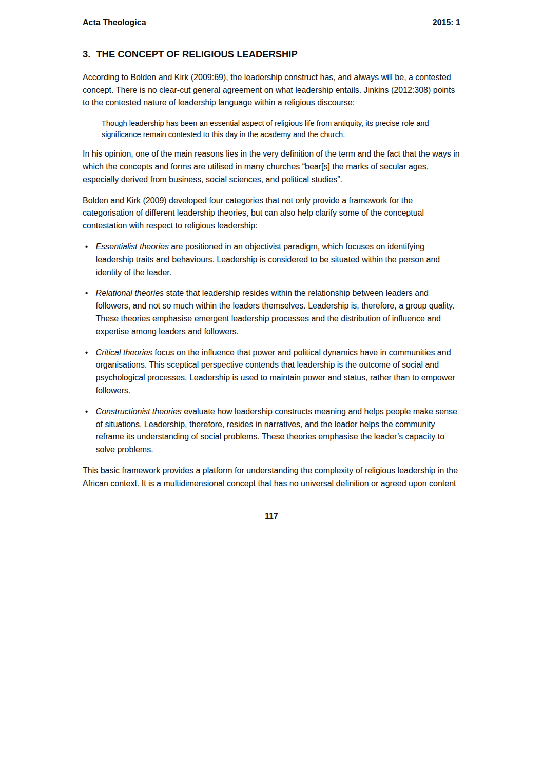Acta Theologica 2015: 1
3. THE CONCEPT OF RELIGIOUS LEADERSHIP
According to Bolden and Kirk (2009:69), the leadership construct has, and always will be, a contested concept. There is no clear-cut general agreement on what leadership entails. Jinkins (2012:308) points to the contested nature of leadership language within a religious discourse:
Though leadership has been an essential aspect of religious life from antiquity, its precise role and significance remain contested to this day in the academy and the church.
In his opinion, one of the main reasons lies in the very definition of the term and the fact that the ways in which the concepts and forms are utilised in many churches “bear[s] the marks of secular ages, especially derived from business, social sciences, and political studies”.
Bolden and Kirk (2009) developed four categories that not only provide a framework for the categorisation of different leadership theories, but can also help clarify some of the conceptual contestation with respect to religious leadership:
Essentialist theories are positioned in an objectivist paradigm, which focuses on identifying leadership traits and behaviours. Leadership is considered to be situated within the person and identity of the leader.
Relational theories state that leadership resides within the relationship between leaders and followers, and not so much within the leaders themselves. Leadership is, therefore, a group quality. These theories emphasise emergent leadership processes and the distribution of influence and expertise among leaders and followers.
Critical theories focus on the influence that power and political dynamics have in communities and organisations. This sceptical perspective contends that leadership is the outcome of social and psychological processes. Leadership is used to maintain power and status, rather than to empower followers.
Constructionist theories evaluate how leadership constructs meaning and helps people make sense of situations. Leadership, therefore, resides in narratives, and the leader helps the community reframe its understanding of social problems. These theories emphasise the leader’s capacity to solve problems.
This basic framework provides a platform for understanding the complexity of religious leadership in the African context. It is a multidimensional concept that has no universal definition or agreed upon content
117